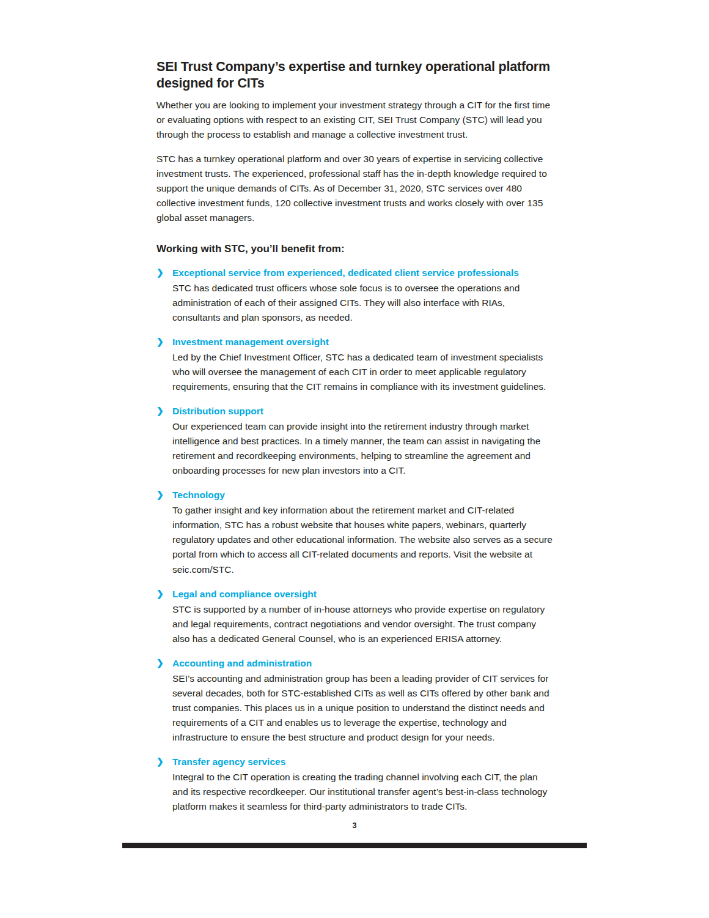SEI Trust Company’s expertise and turnkey operational platform designed for CITs
Whether you are looking to implement your investment strategy through a CIT for the first time or evaluating options with respect to an existing CIT, SEI Trust Company (STC) will lead you through the process to establish and manage a collective investment trust.
STC has a turnkey operational platform and over 30 years of expertise in servicing collective investment trusts. The experienced, professional staff has the in-depth knowledge required to support the unique demands of CITs. As of December 31, 2020, STC services over 480 collective investment funds, 120 collective investment trusts and works closely with over 135 global asset managers.
Working with STC, you’ll benefit from:
Exceptional service from experienced, dedicated client service professionals STC has dedicated trust officers whose sole focus is to oversee the operations and administration of each of their assigned CITs. They will also interface with RIAs, consultants and plan sponsors, as needed.
Investment management oversight Led by the Chief Investment Officer, STC has a dedicated team of investment specialists who will oversee the management of each CIT in order to meet applicable regulatory requirements, ensuring that the CIT remains in compliance with its investment guidelines.
Distribution support Our experienced team can provide insight into the retirement industry through market intelligence and best practices. In a timely manner, the team can assist in navigating the retirement and recordkeeping environments, helping to streamline the agreement and onboarding processes for new plan investors into a CIT.
Technology To gather insight and key information about the retirement market and CIT-related information, STC has a robust website that houses white papers, webinars, quarterly regulatory updates and other educational information. The website also serves as a secure portal from which to access all CIT-related documents and reports. Visit the website at seic.com/STC.
Legal and compliance oversight STC is supported by a number of in-house attorneys who provide expertise on regulatory and legal requirements, contract negotiations and vendor oversight. The trust company also has a dedicated General Counsel, who is an experienced ERISA attorney.
Accounting and administration SEI’s accounting and administration group has been a leading provider of CIT services for several decades, both for STC-established CITs as well as CITs offered by other bank and trust companies. This places us in a unique position to understand the distinct needs and requirements of a CIT and enables us to leverage the expertise, technology and infrastructure to ensure the best structure and product design for your needs.
Transfer agency services Integral to the CIT operation is creating the trading channel involving each CIT, the plan and its respective recordkeeper. Our institutional transfer agent’s best-in-class technology platform makes it seamless for third-party administrators to trade CITs.
3